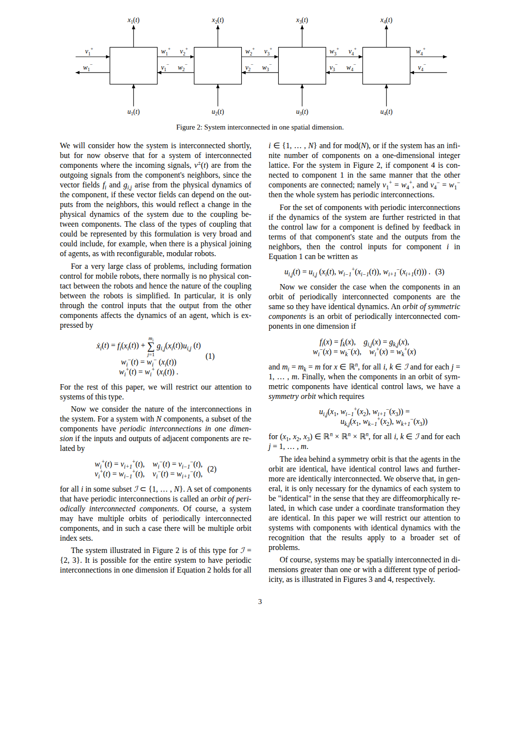x1(t) x2(t) x3(t) x4(t) u1(t) u2(t) u3(t) u4(t) v1+ w1− w1+ v2+ v1− w2− w2+ v3+ v2− w3− w3+ v4+ v3− w4− w4+ v4−
Figure 2: System interconnected in one spatial dimension.
We will consider how the system is interconnected shortly, but for now observe that for a system of interconnected components where the incoming signals, v±(t) are from the outgoing signals from the component's neighbors, since the vector fields fi and gi,j arise from the physical dynamics of the component, if these vector fields can depend on the outputs from the neighbors, this would reflect a change in the physical dynamics of the system due to the coupling between components. The class of the types of coupling that could be represented by this formulation is very broad and could include, for example, when there is a physical joining of agents, as with reconfigurable, modular robots.
For a very large class of problems, including formation control for mobile robots, there normally is no physical contact between the robots and hence the nature of the coupling between the robots is simplified. In particular, it is only through the control inputs that the output from the other components affects the dynamics of an agent, which is expressed by
ẋi(t) = fi(xi(t)) + mi∑j=1 gi,j(xi(t))ui,j (t) wi−(t) = wi− (xi(t)) wi+(t) = wi+ (xi(t)) .
(1)
For the rest of this paper, we will restrict our attention to systems of this type.
Now we consider the nature of the interconnections in the system. For a system with N components, a subset of the components have periodic interconnections in one dimension if the inputs and outputs of adjacent components are related by
wi+(t) = vi+1+(t), wi−(t) = vi−1−(t), vi+(t) = wi−1+(t), vi−(t) = wi+1−(t),
(2)
for all i in some subset ℐ ⊂ {1, … , N}. A set of components that have periodic interconnections is called an orbit of periodically interconnected components. Of course, a system may have multiple orbits of periodically interconnected components, and in such a case there will be multiple orbit index sets.
The system illustrated in Figure 2 is of this type for ℐ = {2, 3}. It is possible for the entire system to have periodic interconnections in one dimension if Equation 2 holds for all i ∈ {1, … , N} and for mod(N), or if the system has an infinite number of components on a one-dimensional integer lattice. For the system in Figure 2, if component 4 is connected to component 1 in the same manner that the other components are connected; namely v1+ = w4+, and v4− = w1− then the whole system has periodic interconnections.
For the set of components with periodic interconnections if the dynamics of the system are further restricted in that the control law for a component is defined by feedback in terms of that component's state and the outputs from the neighbors, then the control inputs for component i in Equation 1 can be written as
ui,j(t) = ui,j (xi(t), wi−1+(xi−1(t)), wi+1−(xi+1(t))) .
(3)
Now we consider the case when the components in an orbit of periodically interconnected components are the same so they have identical dynamics. An orbit of symmetric components is an orbit of periodically interconnected components in one dimension if
fi(x) = fk(x), gi,j(x) = gk,j(x), wi−(x) = wk−(x), wi+(x) = wk+(x)
and mi = mk = m for x ∈ ℝn, for all i, k ∈ ℐ and for each j = 1, … , m. Finally, when the components in an orbit of symmetric components have identical control laws, we have a symmetry orbit which requires
ui,j(x1, wi−1+(x2), wi+1−(x3)) = uk,j(x1, wk−1+(x2), wk+1−(x3))
for (x1, x2, x3) ∈ ℝn × ℝn × ℝn, for all i, k ∈ ℐ and for each j = 1, … , m.
The idea behind a symmetry orbit is that the agents in the orbit are identical, have identical control laws and furthermore are identically interconnected. We observe that, in general, it is only necessary for the dynamics of each system to be "identical" in the sense that they are diffeomorphically related, in which case under a coordinate transformation they are identical. In this paper we will restrict our attention to systems with components with identical dynamics with the recognition that the results apply to a broader set of problems.
Of course, systems may be spatially interconnected in dimensions greater than one or with a different type of periodicity, as is illustrated in Figures 3 and 4, respectively.
3